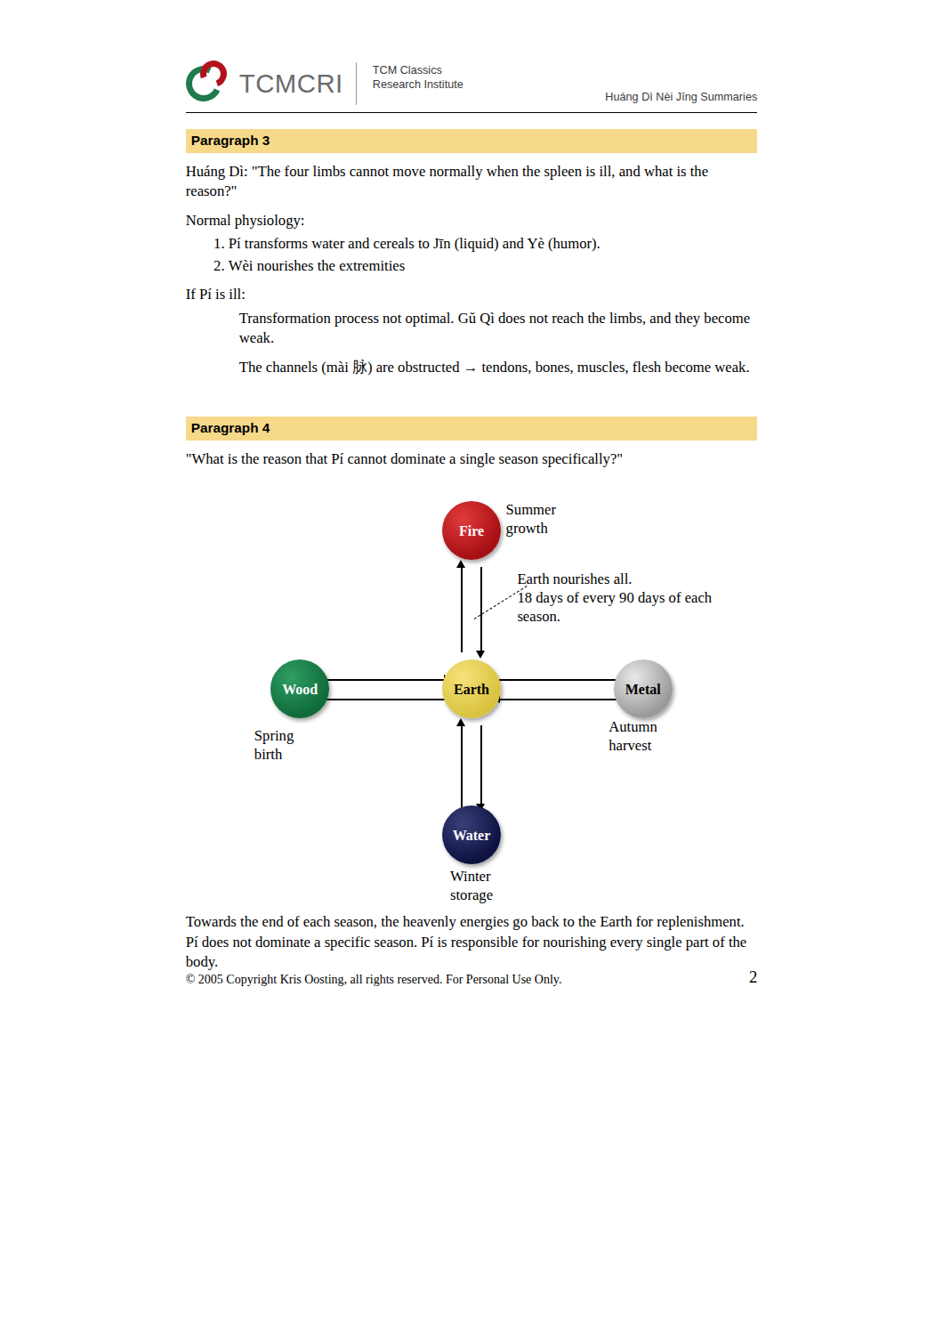TCMCRI
TCM Classics
Research Institute
Huáng Dì Nèi Jīng Summaries
Paragraph 3
Huáng Dì: "The four limbs cannot move normally when the spleen is ill, and what is the reason?"
Normal physiology:
Pí transforms water and cereals to Jīn (liquid) and Yè (humor).
Wèi nourishes the extremities
If Pí is ill:
Transformation process not optimal. Gŭ Qì does not reach the limbs, and they become weak.
The channels (mài 脉) are obstructed → tendons, bones, muscles, flesh become weak.
Paragraph 4
"What is the reason that Pí cannot dominate a single season specifically?"
Fire
Earth
Wood
Metal
Water
Summer
growth
Earth nourishes all.
18 days of every 90 days of each season.
Spring
birth
Autumn
harvest
Winter
storage
Towards the end of each season, the heavenly energies go back to the Earth for replenishment. Pí does not dominate a specific season. Pí is responsible for nourishing every single part of the body.
© 2005 Copyright Kris Oosting, all rights reserved. For Personal Use Only.
2